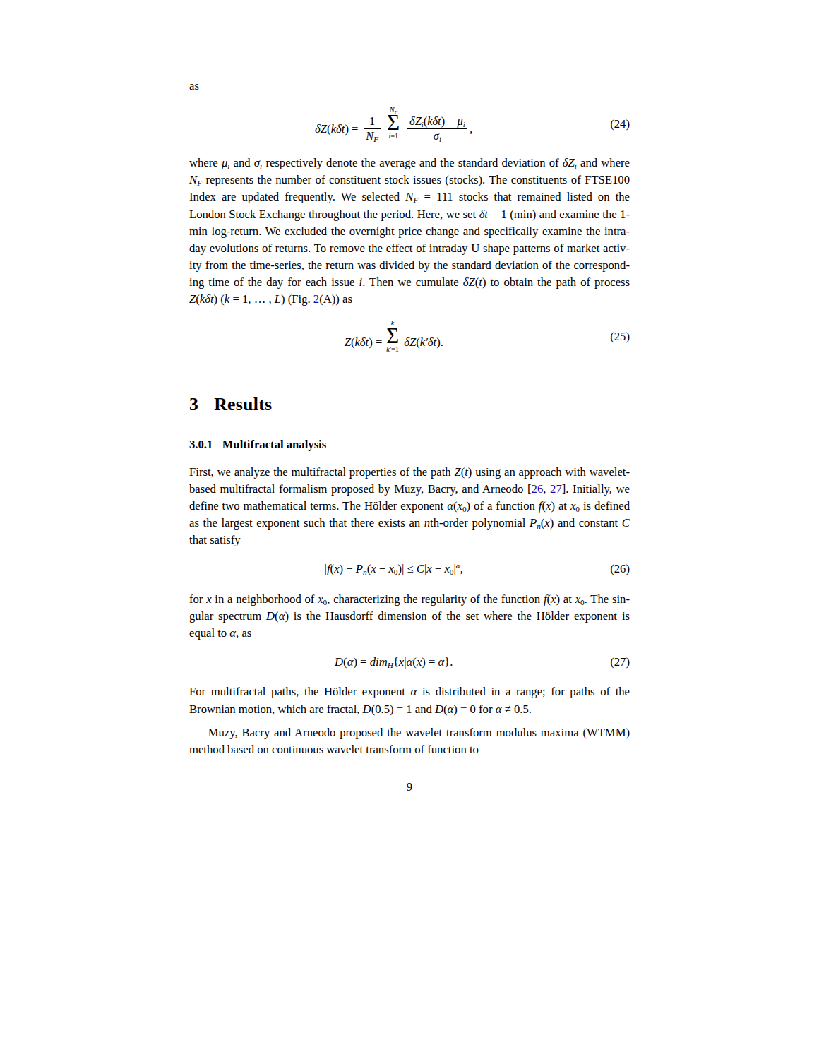as
δZ(kδt) = 1 NF NF Σi=1 δZi(kδt) − μi σi,
(24)
where μi and σi respectively denote the average and the standard deviation of δZi and where NF represents the number of constituent stock issues (stocks). The constituents of FTSE100 Index are updated frequently. We selected NF = 111 stocks that remained listed on the London Stock Exchange throughout the period. Here, we set δt = 1 (min) and examine the 1-min log-return. We excluded the overnight price change and specifically examine the intraday evolutions of returns. To remove the effect of intraday U shape patterns of market activity from the time-series, the return was divided by the standard deviation of the corresponding time of the day for each issue i. Then we cumulate δZ(t) to obtain the path of process Z(kδt) (k = 1, … , L) (Fig. 2(A)) as
Z(kδt) = kΣk′=1 δZ(k′δt).
(25)
3 Results
3.0.1 Multifractal analysis
First, we analyze the multifractal properties of the path Z(t) using an approach with wavelet-based multifractal formalism proposed by Muzy, Bacry, and Arneodo [26, 27]. Initially, we define two mathematical terms. The Hölder exponent α(x0) of a function f(x) at x0 is defined as the largest exponent such that there exists an nth-order polynomial Pn(x) and constant C that satisfy
|f(x) − Pn(x − x0)| ≤ C|x − x0|α,
(26)
for x in a neighborhood of x0, characterizing the regularity of the function f(x) at x0. The singular spectrum D(α) is the Hausdorff dimension of the set where the Hölder exponent is equal to α, as
D(α) = dimH{x|α(x) = α}.
(27)
For multifractal paths, the Hölder exponent α is distributed in a range; for paths of the Brownian motion, which are fractal, D(0.5) = 1 and D(α) = 0 for α ≠ 0.5.
Muzy, Bacry and Arneodo proposed the wavelet transform modulus maxima (WTMM) method based on continuous wavelet transform of function to
9